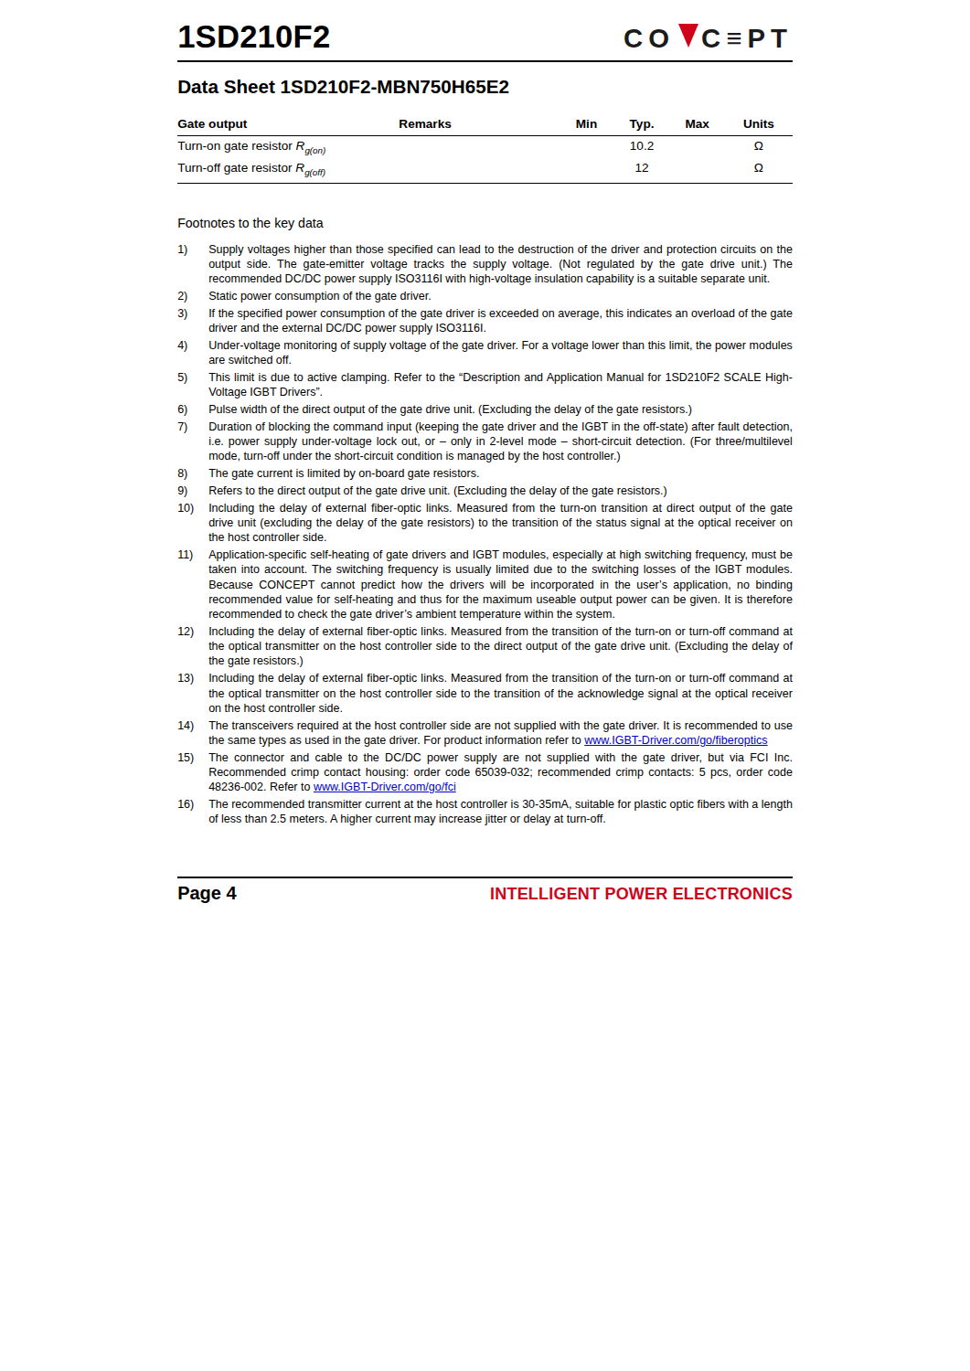1SD210F2
CO C≡PT
Data Sheet 1SD210F2-MBN750H65E2
| Gate output | Remarks | Min | Typ. | Max | Units |
| --- | --- | --- | --- | --- | --- |
| Turn-on gate resistor R g(on) | | | 10.2 | | Ω |
| Turn-off gate resistor R g(off) | | | 12 | | Ω |
Footnotes to the key data
1) Supply voltages higher than those specified can lead to the destruction of the driver and protection circuits on the output side. The gate-emitter voltage tracks the supply voltage. (Not regulated by the gate drive unit.) The recommended DC/DC power supply ISO3116I with high-voltage insulation capability is a suitable separate unit.
2) Static power consumption of the gate driver.
3) If the specified power consumption of the gate driver is exceeded on average, this indicates an overload of the gate driver and the external DC/DC power supply ISO3116I.
4) Under-voltage monitoring of supply voltage of the gate driver. For a voltage lower than this limit, the power modules are switched off.
5) This limit is due to active clamping. Refer to the “Description and Application Manual for 1SD210F2 SCALE High-Voltage IGBT Drivers”.
6) Pulse width of the direct output of the gate drive unit. (Excluding the delay of the gate resistors.)
7) Duration of blocking the command input (keeping the gate driver and the IGBT in the off-state) after fault detection, i.e. power supply under-voltage lock out, or – only in 2-level mode – short-circuit detection. (For three/multilevel mode, turn-off under the short-circuit condition is managed by the host controller.)
8) The gate current is limited by on-board gate resistors.
9) Refers to the direct output of the gate drive unit. (Excluding the delay of the gate resistors.)
10) Including the delay of external fiber-optic links. Measured from the turn-on transition at direct output of the gate drive unit (excluding the delay of the gate resistors) to the transition of the status signal at the optical receiver on the host controller side.
11) Application-specific self-heating of gate drivers and IGBT modules, especially at high switching frequency, must be taken into account. The switching frequency is usually limited due to the switching losses of the IGBT modules. Because CONCEPT cannot predict how the drivers will be incorporated in the user’s application, no binding recommended value for self-heating and thus for the maximum useable output power can be given. It is therefore recommended to check the gate driver’s ambient temperature within the system.
12) Including the delay of external fiber-optic links. Measured from the transition of the turn-on or turn-off command at the optical transmitter on the host controller side to the direct output of the gate drive unit. (Excluding the delay of the gate resistors.)
13) Including the delay of external fiber-optic links. Measured from the transition of the turn-on or turn-off command at the optical transmitter on the host controller side to the transition of the acknowledge signal at the optical receiver on the host controller side.
14) The transceivers required at the host controller side are not supplied with the gate driver. It is recommended to use the same types as used in the gate driver. For product information refer to www.IGBT-Driver.com/go/fiberoptics
15) The connector and cable to the DC/DC power supply are not supplied with the gate driver, but via FCI Inc. Recommended crimp contact housing: order code 65039-032; recommended crimp contacts: 5 pcs, order code 48236-002. Refer to www.IGBT-Driver.com/go/fci
16) The recommended transmitter current at the host controller is 30-35mA, suitable for plastic optic fibers with a length of less than 2.5 meters. A higher current may increase jitter or delay at turn-off.
Page 4
INTELLIGENT POWER ELECTRONICS